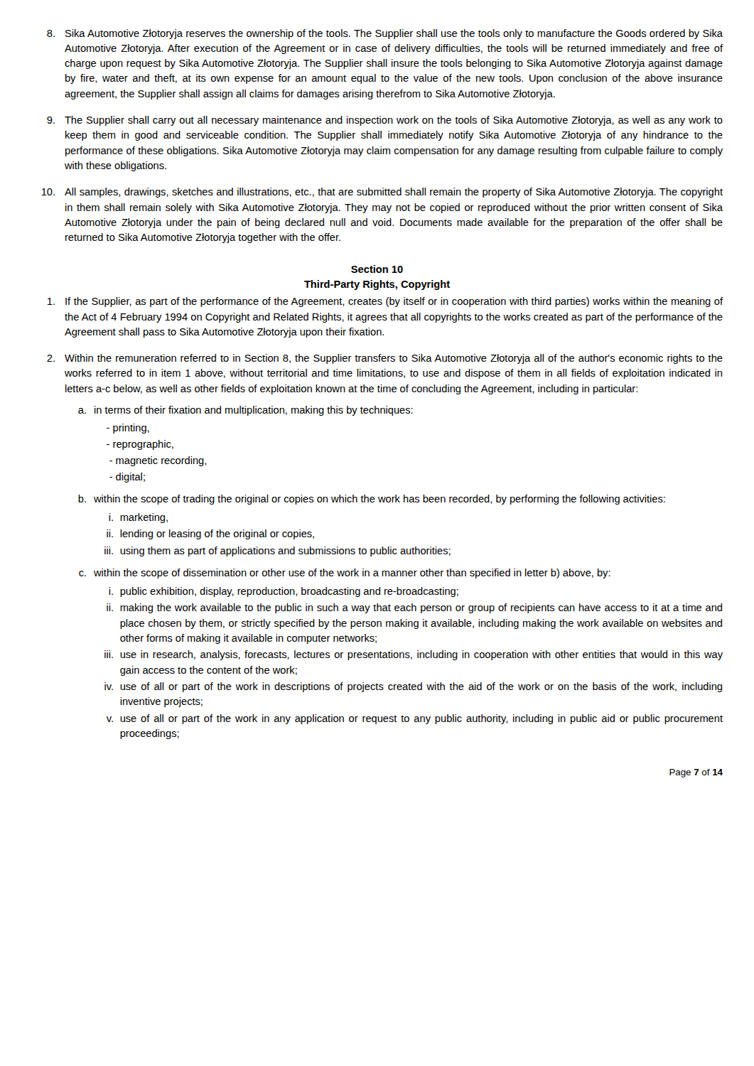Sika Automotive Złotoryja reserves the ownership of the tools. The Supplier shall use the tools only to manufacture the Goods ordered by Sika Automotive Złotoryja. After execution of the Agreement or in case of delivery difficulties, the tools will be returned immediately and free of charge upon request by Sika Automotive Złotoryja. The Supplier shall insure the tools belonging to Sika Automotive Złotoryja against damage by fire, water and theft, at its own expense for an amount equal to the value of the new tools. Upon conclusion of the above insurance agreement, the Supplier shall assign all claims for damages arising therefrom to Sika Automotive Złotoryja.
The Supplier shall carry out all necessary maintenance and inspection work on the tools of Sika Automotive Złotoryja, as well as any work to keep them in good and serviceable condition. The Supplier shall immediately notify Sika Automotive Złotoryja of any hindrance to the performance of these obligations. Sika Automotive Złotoryja may claim compensation for any damage resulting from culpable failure to comply with these obligations.
All samples, drawings, sketches and illustrations, etc., that are submitted shall remain the property of Sika Automotive Złotoryja. The copyright in them shall remain solely with Sika Automotive Złotoryja. They may not be copied or reproduced without the prior written consent of Sika Automotive Złotoryja under the pain of being declared null and void. Documents made available for the preparation of the offer shall be returned to Sika Automotive Złotoryja together with the offer.
Section 10Third-Party Rights, Copyright
If the Supplier, as part of the performance of the Agreement, creates (by itself or in cooperation with third parties) works within the meaning of the Act of 4 February 1994 on Copyright and Related Rights, it agrees that all copyrights to the works created as part of the performance of the Agreement shall pass to Sika Automotive Złotoryja upon their fixation.
Within the remuneration referred to in Section 8, the Supplier transfers to Sika Automotive Złotoryja all of the author's economic rights to the works referred to in item 1 above, without territorial and time limitations, to use and dispose of them in all fields of exploitation indicated in letters a-c below, as well as other fields of exploitation known at the time of concluding the Agreement, including in particular:
in terms of their fixation and multiplication, making this by techniques:
- printing,
- reprographic,
- magnetic recording,
- digital;
within the scope of trading the original or copies on which the work has been recorded, by performing the following activities:
marketing,
lending or leasing of the original or copies,
using them as part of applications and submissions to public authorities;
within the scope of dissemination or other use of the work in a manner other than specified in letter b) above, by:
public exhibition, display, reproduction, broadcasting and re-broadcasting;
making the work available to the public in such a way that each person or group of recipients can have access to it at a time and place chosen by them, or strictly specified by the person making it available, including making the work available on websites and other forms of making it available in computer networks;
use in research, analysis, forecasts, lectures or presentations, including in cooperation with other entities that would in this way gain access to the content of the work;
use of all or part of the work in descriptions of projects created with the aid of the work or on the basis of the work, including inventive projects;
use of all or part of the work in any application or request to any public authority, including in public aid or public procurement proceedings;
Page 7 of 14